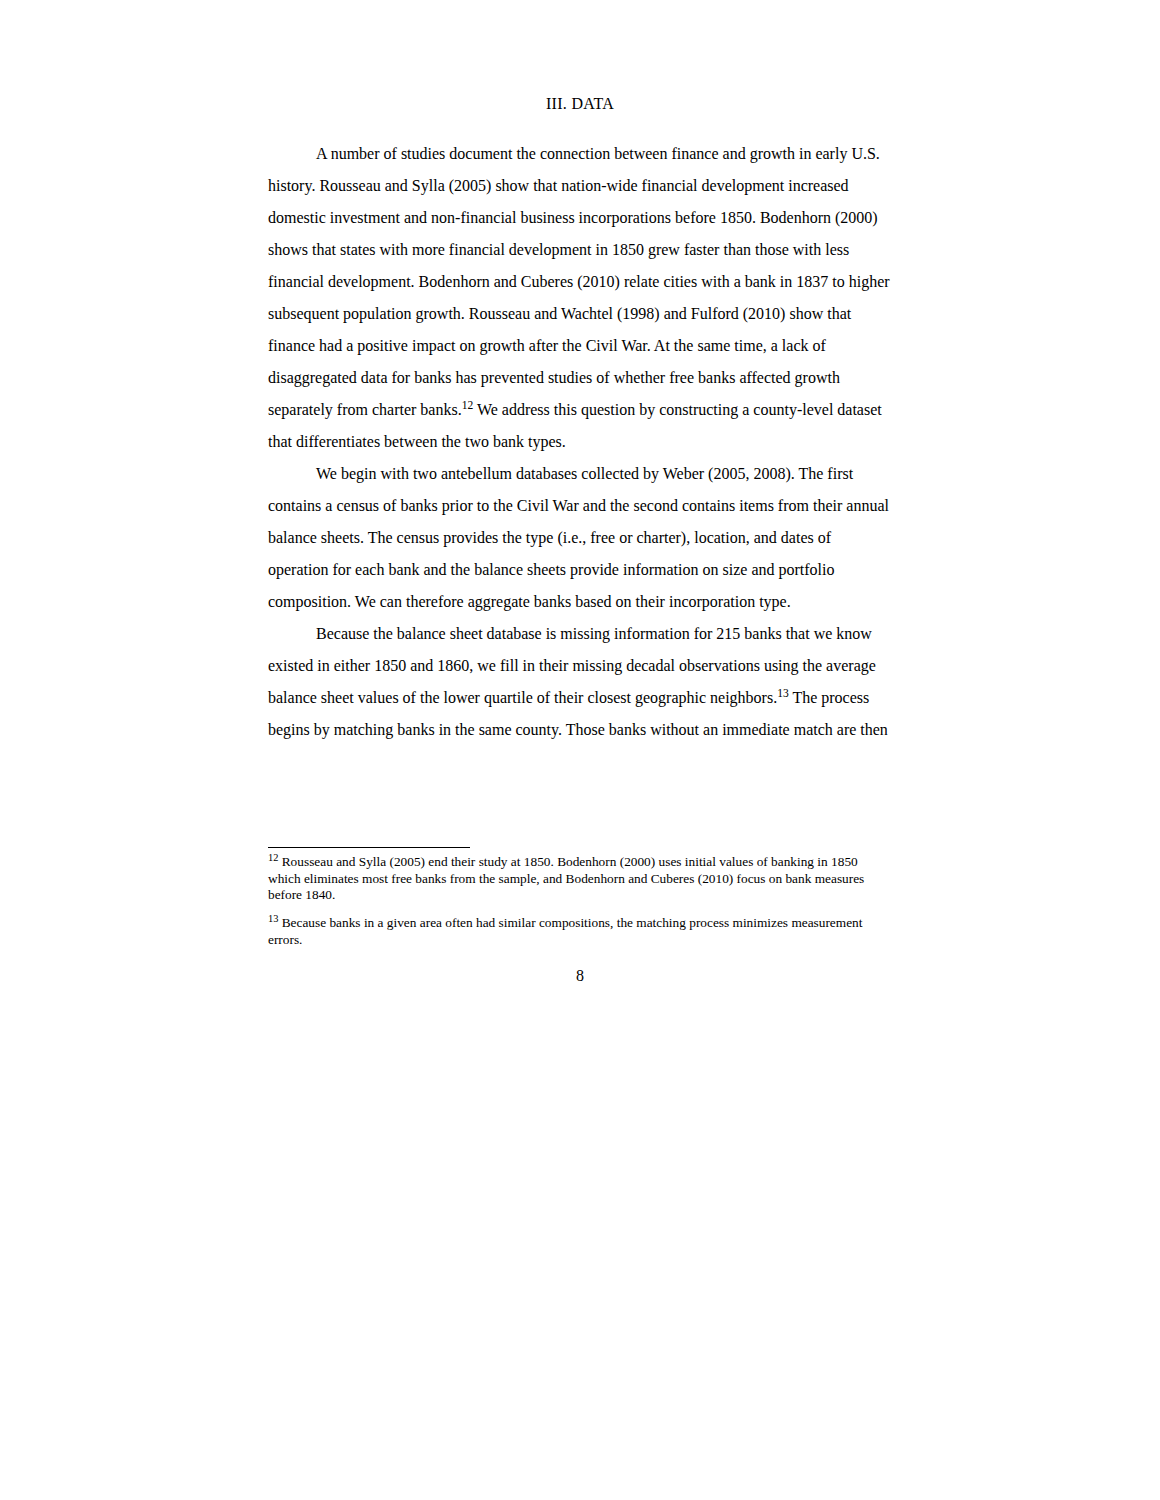III. DATA
A number of studies document the connection between finance and growth in early U.S. history. Rousseau and Sylla (2005) show that nation-wide financial development increased domestic investment and non-financial business incorporations before 1850. Bodenhorn (2000) shows that states with more financial development in 1850 grew faster than those with less financial development. Bodenhorn and Cuberes (2010) relate cities with a bank in 1837 to higher subsequent population growth. Rousseau and Wachtel (1998) and Fulford (2010) show that finance had a positive impact on growth after the Civil War. At the same time, a lack of disaggregated data for banks has prevented studies of whether free banks affected growth separately from charter banks.12 We address this question by constructing a county-level dataset that differentiates between the two bank types.
We begin with two antebellum databases collected by Weber (2005, 2008). The first contains a census of banks prior to the Civil War and the second contains items from their annual balance sheets. The census provides the type (i.e., free or charter), location, and dates of operation for each bank and the balance sheets provide information on size and portfolio composition. We can therefore aggregate banks based on their incorporation type.
Because the balance sheet database is missing information for 215 banks that we know existed in either 1850 and 1860, we fill in their missing decadal observations using the average balance sheet values of the lower quartile of their closest geographic neighbors.13 The process begins by matching banks in the same county. Those banks without an immediate match are then
12 Rousseau and Sylla (2005) end their study at 1850. Bodenhorn (2000) uses initial values of banking in 1850 which eliminates most free banks from the sample, and Bodenhorn and Cuberes (2010) focus on bank measures before 1840.
13 Because banks in a given area often had similar compositions, the matching process minimizes measurement errors.
8